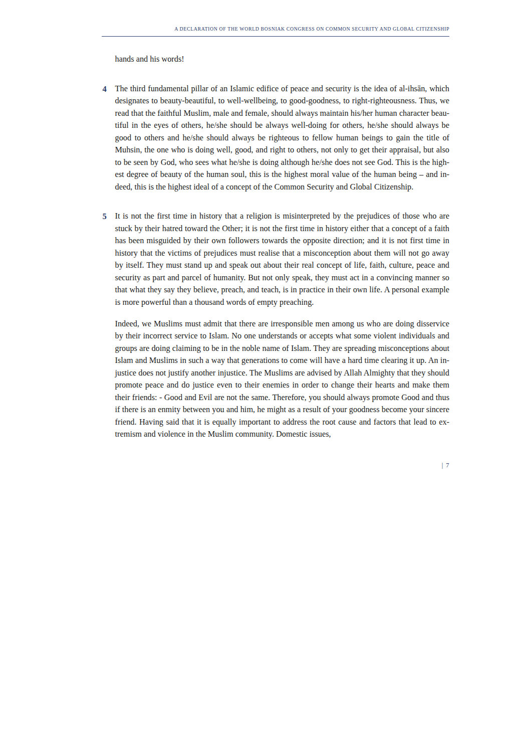A Declaration of the World Bosniak Congress on Common Security and Global Citizenship
hands and his words!
4
The third fundamental pillar of an Islamic edifice of peace and security is the idea of al-ihsān, which designates to beauty-beautiful, to well-wellbeing, to good-goodness, to right-righteousness. Thus, we read that the faithful Muslim, male and female, should always maintain his/her human character beautiful in the eyes of others, he/she should be always well-doing for others, he/she should always be good to others and he/she should always be righteous to fellow human beings to gain the title of Muhsin, the one who is doing well, good, and right to others, not only to get their appraisal, but also to be seen by God, who sees what he/she is doing although he/she does not see God. This is the highest degree of beauty of the human soul, this is the highest moral value of the human being – and indeed, this is the highest ideal of a concept of the Common Security and Global Citizenship.
5
It is not the first time in history that a religion is misinterpreted by the prejudices of those who are stuck by their hatred toward the Other; it is not the first time in history either that a concept of a faith has been misguided by their own followers towards the opposite direction; and it is not first time in history that the victims of prejudices must realise that a misconception about them will not go away by itself. They must stand up and speak out about their real concept of life, faith, culture, peace and security as part and parcel of humanity. But not only speak, they must act in a convincing manner so that what they say they believe, preach, and teach, is in practice in their own life. A personal example is more powerful than a thousand words of empty preaching.
Indeed, we Muslims must admit that there are irresponsible men among us who are doing disservice by their incorrect service to Islam. No one understands or accepts what some violent individuals and groups are doing claiming to be in the noble name of Islam. They are spreading misconceptions about Islam and Muslims in such a way that generations to come will have a hard time clearing it up. An injustice does not justify another injustice. The Muslims are advised by Allah Almighty that they should promote peace and do justice even to their enemies in order to change their hearts and make them their friends: - Good and Evil are not the same. Therefore, you should always promote Good and thus if there is an enmity between you and him, he might as a result of your goodness become your sincere friend. Having said that it is equally important to address the root cause and factors that lead to extremism and violence in the Muslim community. Domestic issues,
|7